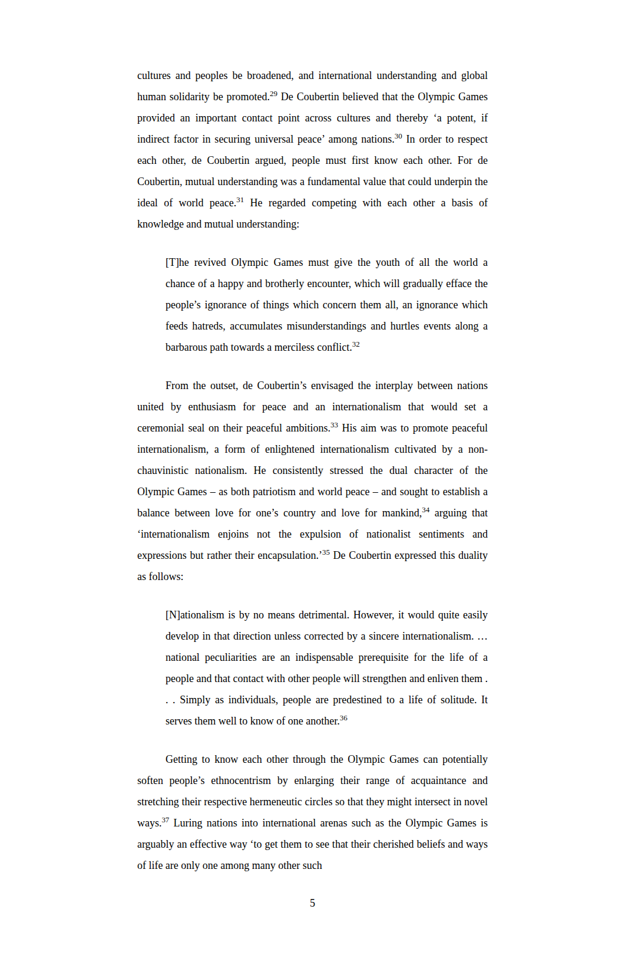cultures and peoples be broadened, and international understanding and global human solidarity be promoted.29 De Coubertin believed that the Olympic Games provided an important contact point across cultures and thereby ‘a potent, if indirect factor in securing universal peace’ among nations.30 In order to respect each other, de Coubertin argued, people must first know each other. For de Coubertin, mutual understanding was a fundamental value that could underpin the ideal of world peace.31 He regarded competing with each other a basis of knowledge and mutual understanding:
[T]he revived Olympic Games must give the youth of all the world a chance of a happy and brotherly encounter, which will gradually efface the people’s ignorance of things which concern them all, an ignorance which feeds hatreds, accumulates misunderstandings and hurtles events along a barbarous path towards a merciless conflict.32
From the outset, de Coubertin’s envisaged the interplay between nations united by enthusiasm for peace and an internationalism that would set a ceremonial seal on their peaceful ambitions.33 His aim was to promote peaceful internationalism, a form of enlightened internationalism cultivated by a non-chauvinistic nationalism. He consistently stressed the dual character of the Olympic Games – as both patriotism and world peace – and sought to establish a balance between love for one’s country and love for mankind,34 arguing that ‘internationalism enjoins not the expulsion of nationalist sentiments and expressions but rather their encapsulation.’35 De Coubertin expressed this duality as follows:
[N]ationalism is by no means detrimental. However, it would quite easily develop in that direction unless corrected by a sincere internationalism. … national peculiarities are an indispensable prerequisite for the life of a people and that contact with other people will strengthen and enliven them . . . Simply as individuals, people are predestined to a life of solitude. It serves them well to know of one another.36
Getting to know each other through the Olympic Games can potentially soften people’s ethnocentrism by enlarging their range of acquaintance and stretching their respective hermeneutic circles so that they might intersect in novel ways.37 Luring nations into international arenas such as the Olympic Games is arguably an effective way ‘to get them to see that their cherished beliefs and ways of life are only one among many other such
5